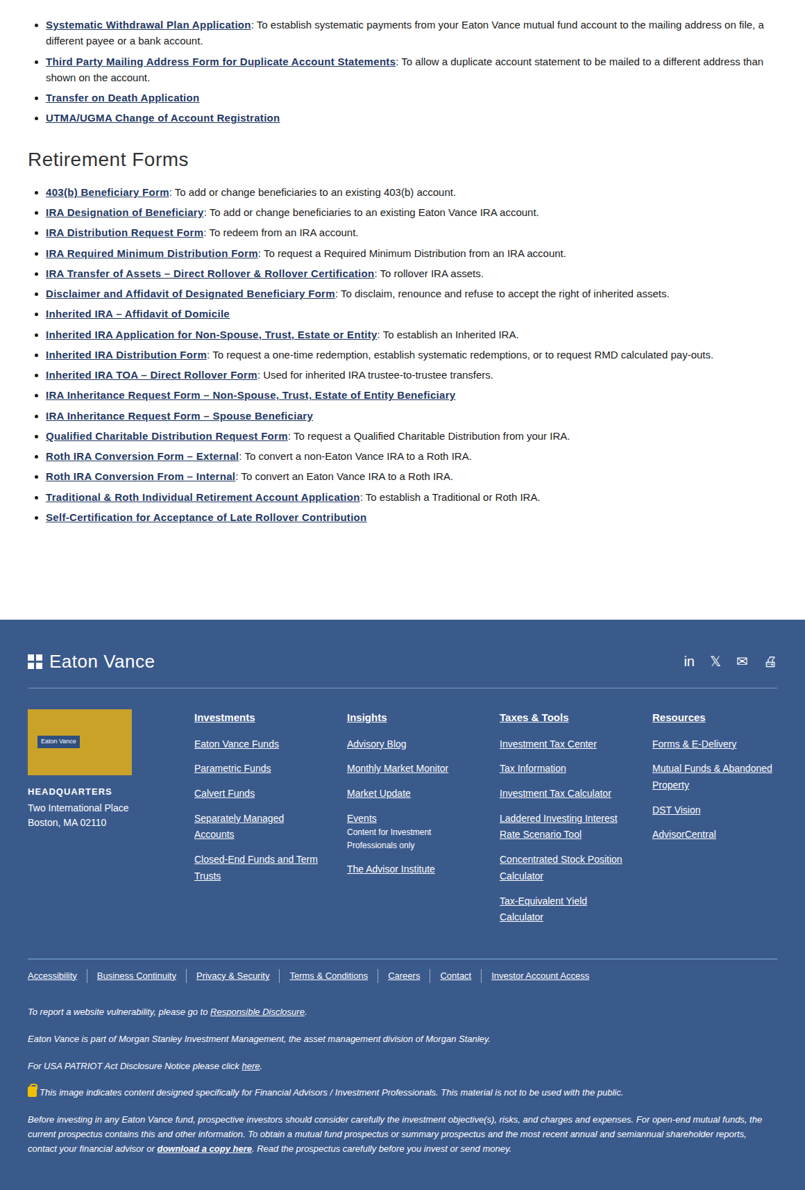Systematic Withdrawal Plan Application: To establish systematic payments from your Eaton Vance mutual fund account to the mailing address on file, a different payee or a bank account.
Third Party Mailing Address Form for Duplicate Account Statements: To allow a duplicate account statement to be mailed to a different address than shown on the account.
Transfer on Death Application
UTMA/UGMA Change of Account Registration
Retirement Forms
403(b) Beneficiary Form: To add or change beneficiaries to an existing 403(b) account.
IRA Designation of Beneficiary: To add or change beneficiaries to an existing Eaton Vance IRA account.
IRA Distribution Request Form: To redeem from an IRA account.
IRA Required Minimum Distribution Form: To request a Required Minimum Distribution from an IRA account.
IRA Transfer of Assets – Direct Rollover & Rollover Certification: To rollover IRA assets.
Disclaimer and Affidavit of Designated Beneficiary Form: To disclaim, renounce and refuse to accept the right of inherited assets.
Inherited IRA – Affidavit of Domicile
Inherited IRA Application for Non-Spouse, Trust, Estate or Entity: To establish an Inherited IRA.
Inherited IRA Distribution Form: To request a one-time redemption, establish systematic redemptions, or to request RMD calculated pay-outs.
Inherited IRA TOA – Direct Rollover Form: Used for inherited IRA trustee-to-trustee transfers.
IRA Inheritance Request Form – Non-Spouse, Trust, Estate of Entity Beneficiary
IRA Inheritance Request Form – Spouse Beneficiary
Qualified Charitable Distribution Request Form: To request a Qualified Charitable Distribution from your IRA.
Roth IRA Conversion Form – External: To convert a non-Eaton Vance IRA to a Roth IRA.
Roth IRA Conversion From – Internal: To convert an Eaton Vance IRA to a Roth IRA.
Traditional & Roth Individual Retirement Account Application: To establish a Traditional or Roth IRA.
Self-Certification for Acceptance of Late Rollover Contribution
Eaton Vance
in 𝕏 ✉ 🖨
Headquarters
Two International Place
Boston, MA 02110
Investments
Eaton Vance Funds
Parametric Funds
Calvert Funds
Separately Managed Accounts
Closed-End Funds and Term Trusts
Insights
Advisory Blog
Monthly Market Monitor
Market Update
Events Content for Investment Professionals only
The Advisor Institute
Taxes & Tools
Investment Tax Center
Tax Information
Investment Tax Calculator
Laddered Investing Interest Rate Scenario Tool
Concentrated Stock Position Calculator
Tax-Equivalent Yield Calculator
Resources
Forms & E-Delivery
Mutual Funds & Abandoned Property
DST Vision
AdvisorCentral
Accessibility
Business Continuity
Privacy & Security
Terms & Conditions
Careers
Contact
Investor Account Access
To report a website vulnerability, please go to Responsible Disclosure.
Eaton Vance is part of Morgan Stanley Investment Management, the asset management division of Morgan Stanley.
For USA PATRIOT Act Disclosure Notice please click here.
This image indicates content designed specifically for Financial Advisors / Investment Professionals. This material is not to be used with the public.
Before investing in any Eaton Vance fund, prospective investors should consider carefully the investment objective(s), risks, and charges and expenses. For open-end mutual funds, the current prospectus contains this and other information. To obtain a mutual fund prospectus or summary prospectus and the most recent annual and semiannual shareholder reports, contact your financial advisor or download a copy here. Read the prospectus carefully before you invest or send money.